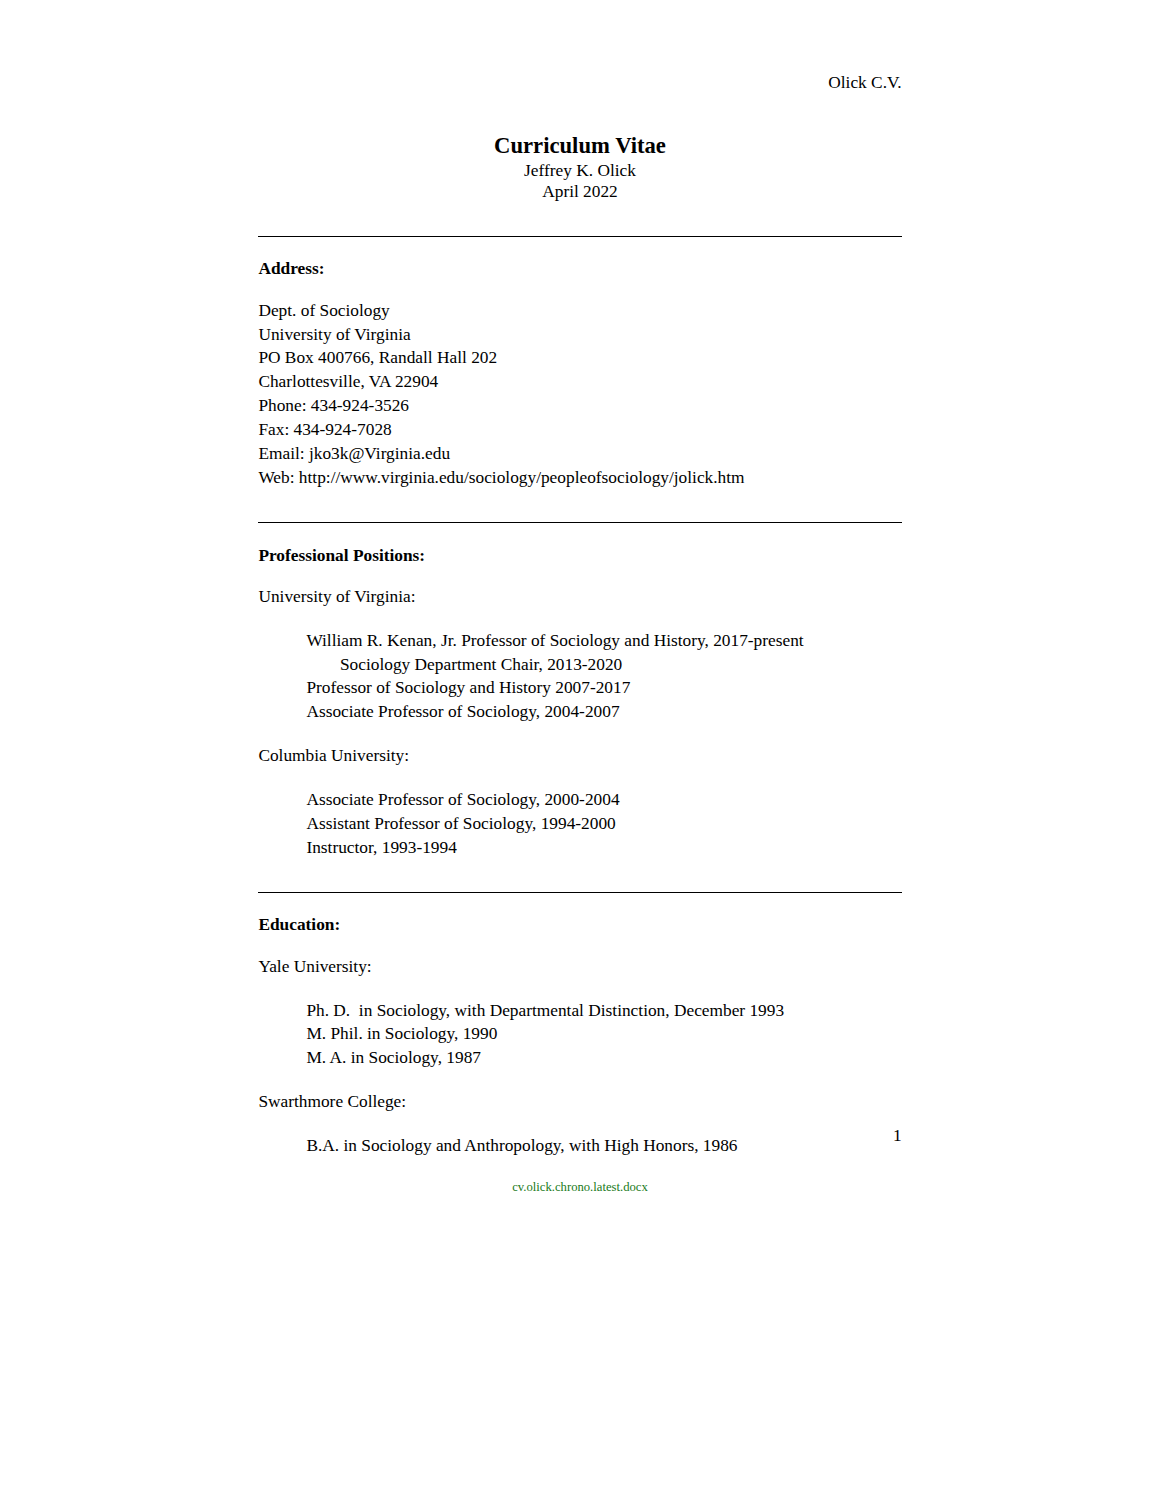Olick C.V.
Curriculum Vitae
Jeffrey K. Olick
April 2022
Address:
Dept. of Sociology
University of Virginia
PO Box 400766, Randall Hall 202
Charlottesville, VA 22904
Phone: 434-924-3526
Fax: 434-924-7028
Email: jko3k@Virginia.edu
Web: http://www.virginia.edu/sociology/peopleofsociology/jolick.htm
Professional Positions:
University of Virginia:
William R. Kenan, Jr. Professor of Sociology and History, 2017-present
Sociology Department Chair, 2013-2020
Professor of Sociology and History 2007-2017
Associate Professor of Sociology, 2004-2007
Columbia University:
Associate Professor of Sociology, 2000-2004
Assistant Professor of Sociology, 1994-2000
Instructor, 1993-1994
Education:
Yale University:
Ph. D. in Sociology, with Departmental Distinction, December 1993
M. Phil. in Sociology, 1990
M. A. in Sociology, 1987
Swarthmore College:
B.A. in Sociology and Anthropology, with High Honors, 1986
1
cv.olick.chrono.latest.docx